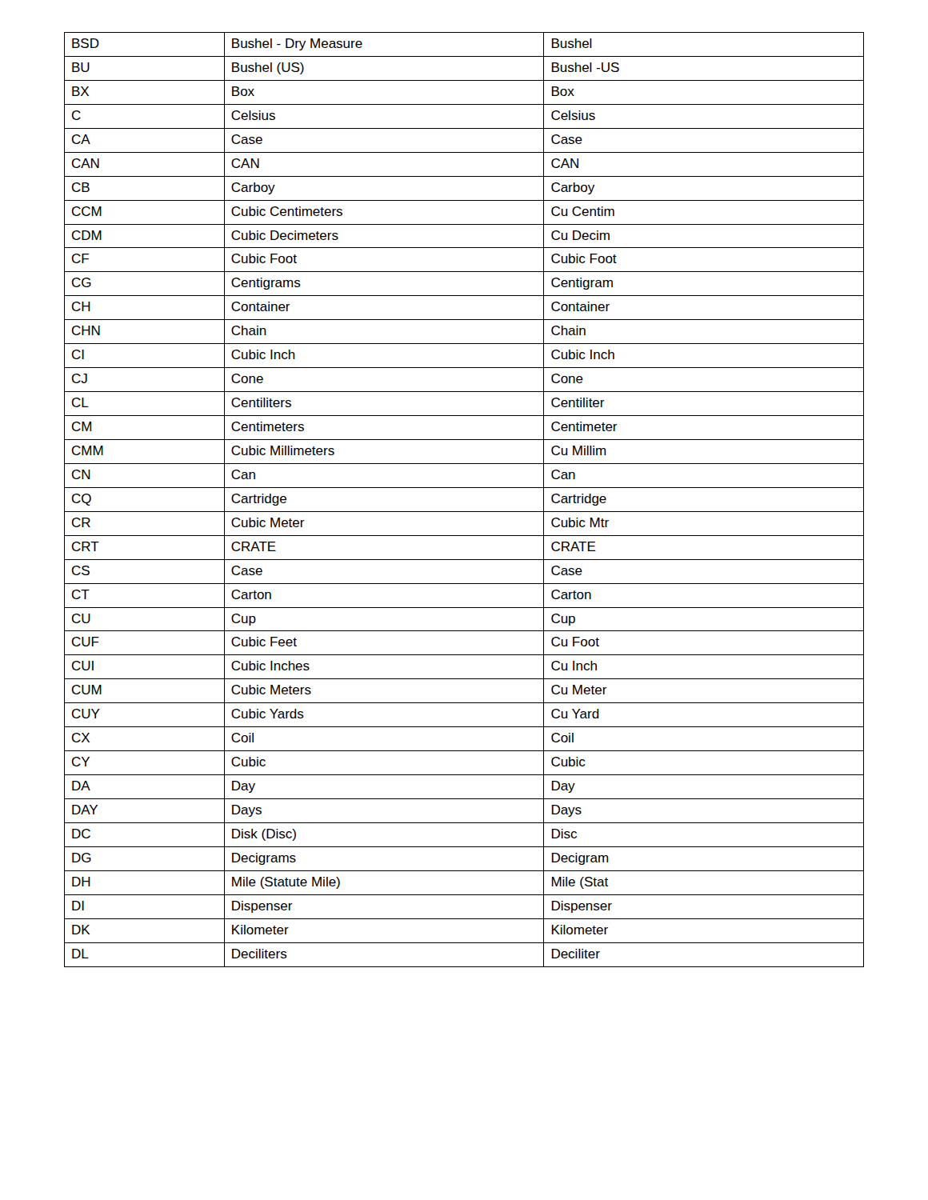| BSD | Bushel - Dry Measure | Bushel |
| BU | Bushel (US) | Bushel -US |
| BX | Box | Box |
| C | Celsius | Celsius |
| CA | Case | Case |
| CAN | CAN | CAN |
| CB | Carboy | Carboy |
| CCM | Cubic Centimeters | Cu Centim |
| CDM | Cubic Decimeters | Cu Decim |
| CF | Cubic Foot | Cubic Foot |
| CG | Centigrams | Centigram |
| CH | Container | Container |
| CHN | Chain | Chain |
| CI | Cubic Inch | Cubic Inch |
| CJ | Cone | Cone |
| CL | Centiliters | Centiliter |
| CM | Centimeters | Centimeter |
| CMM | Cubic Millimeters | Cu Millim |
| CN | Can | Can |
| CQ | Cartridge | Cartridge |
| CR | Cubic Meter | Cubic Mtr |
| CRT | CRATE | CRATE |
| CS | Case | Case |
| CT | Carton | Carton |
| CU | Cup | Cup |
| CUF | Cubic Feet | Cu Foot |
| CUI | Cubic Inches | Cu Inch |
| CUM | Cubic Meters | Cu Meter |
| CUY | Cubic Yards | Cu Yard |
| CX | Coil | Coil |
| CY | Cubic | Cubic |
| DA | Day | Day |
| DAY | Days | Days |
| DC | Disk (Disc) | Disc |
| DG | Decigrams | Decigram |
| DH | Mile (Statute Mile) | Mile (Stat |
| DI | Dispenser | Dispenser |
| DK | Kilometer | Kilometer |
| DL | Deciliters | Deciliter |